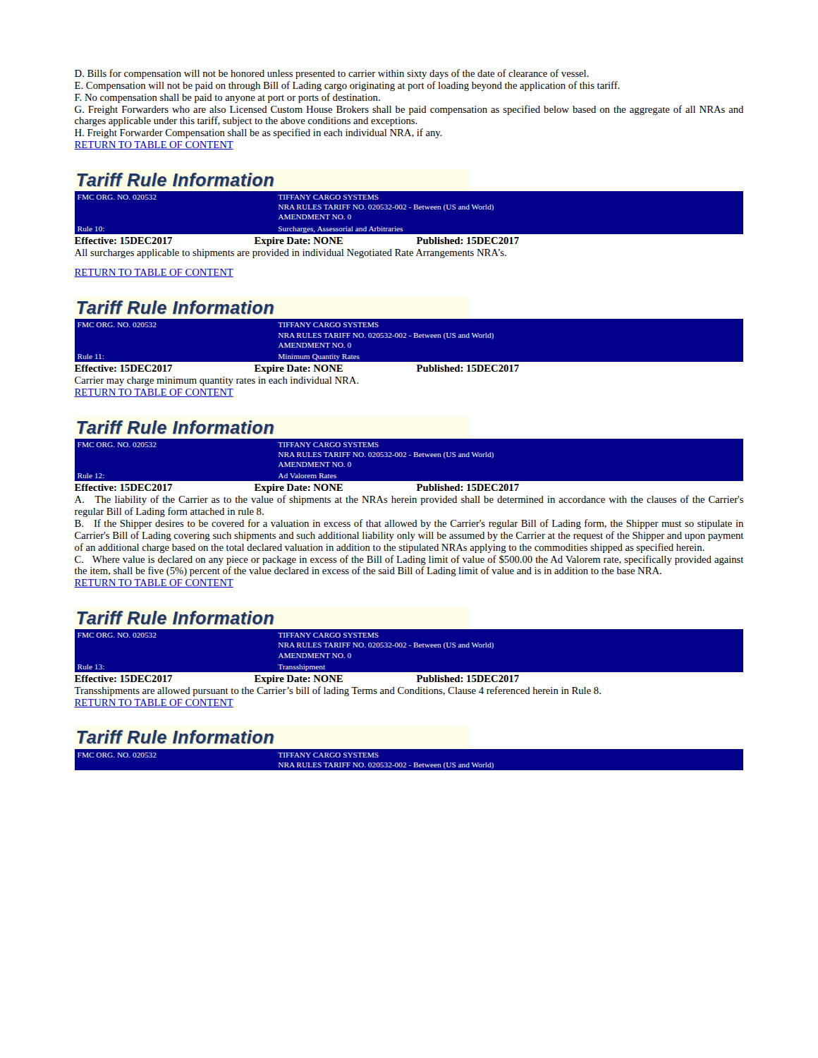D. Bills for compensation will not be honored unless presented to carrier within sixty days of the date of clearance of vessel.
E. Compensation will not be paid on through Bill of Lading cargo originating at port of loading beyond the application of this tariff.
F. No compensation shall be paid to anyone at port or ports of destination.
G. Freight Forwarders who are also Licensed Custom House Brokers shall be paid compensation as specified below based on the aggregate of all NRAs and charges applicable under this tariff, subject to the above conditions and exceptions.
H. Freight Forwarder Compensation shall be as specified in each individual NRA, if any.
RETURN TO TABLE OF CONTENT
Tariff Rule Information
| FMC ORG. NO. 020532 | TIFFANY CARGO SYSTEMS NRA RULES TARIFF NO. 020532-002 - Between (US and World) AMENDMENT NO. 0 |
| Rule 10: | Surcharges, Assessorial and Arbitraries |
Effective: 15DEC2017 Expire Date: NONEPublished: 15DEC2017
All surcharges applicable to shipments are provided in individual Negotiated Rate Arrangements NRA’s.
RETURN TO TABLE OF CONTENT
Tariff Rule Information
| FMC ORG. NO. 020532 | TIFFANY CARGO SYSTEMS NRA RULES TARIFF NO. 020532-002 - Between (US and World) AMENDMENT NO. 0 |
| Rule 11: | Minimum Quantity Rates |
Effective: 15DEC2017 Expire Date: NONEPublished: 15DEC2017
Carrier may charge minimum quantity rates in each individual NRA.
RETURN TO TABLE OF CONTENT
Tariff Rule Information
| FMC ORG. NO. 020532 | TIFFANY CARGO SYSTEMS NRA RULES TARIFF NO. 020532-002 - Between (US and World) AMENDMENT NO. 0 |
| Rule 12: | Ad Valorem Rates |
Effective: 15DEC2017 Expire Date: NONEPublished: 15DEC2017
A. The liability of the Carrier as to the value of shipments at the NRAs herein provided shall be determined in accordance with the clauses of the Carrier's regular Bill of Lading form attached in rule 8.
B. If the Shipper desires to be covered for a valuation in excess of that allowed by the Carrier's regular Bill of Lading form, the Shipper must so stipulate in Carrier's Bill of Lading covering such shipments and such additional liability only will be assumed by the Carrier at the request of the Shipper and upon payment of an additional charge based on the total declared valuation in addition to the stipulated NRAs applying to the commodities shipped as specified herein.
C. Where value is declared on any piece or package in excess of the Bill of Lading limit of value of $500.00 the Ad Valorem rate, specifically provided against the item, shall be five (5%) percent of the value declared in excess of the said Bill of Lading limit of value and is in addition to the base NRA.
RETURN TO TABLE OF CONTENT
Tariff Rule Information
| FMC ORG. NO. 020532 | TIFFANY CARGO SYSTEMS NRA RULES TARIFF NO. 020532-002 - Between (US and World) AMENDMENT NO. 0 |
| Rule 13: | Transshipment |
Effective: 15DEC2017 Expire Date: NONEPublished: 15DEC2017
Transshipments are allowed pursuant to the Carrier’s bill of lading Terms and Conditions, Clause 4 referenced herein in Rule 8.
RETURN TO TABLE OF CONTENT
Tariff Rule Information
| FMC ORG. NO. 020532 | TIFFANY CARGO SYSTEMS NRA RULES TARIFF NO. 020532-002 - Between (US and World) |